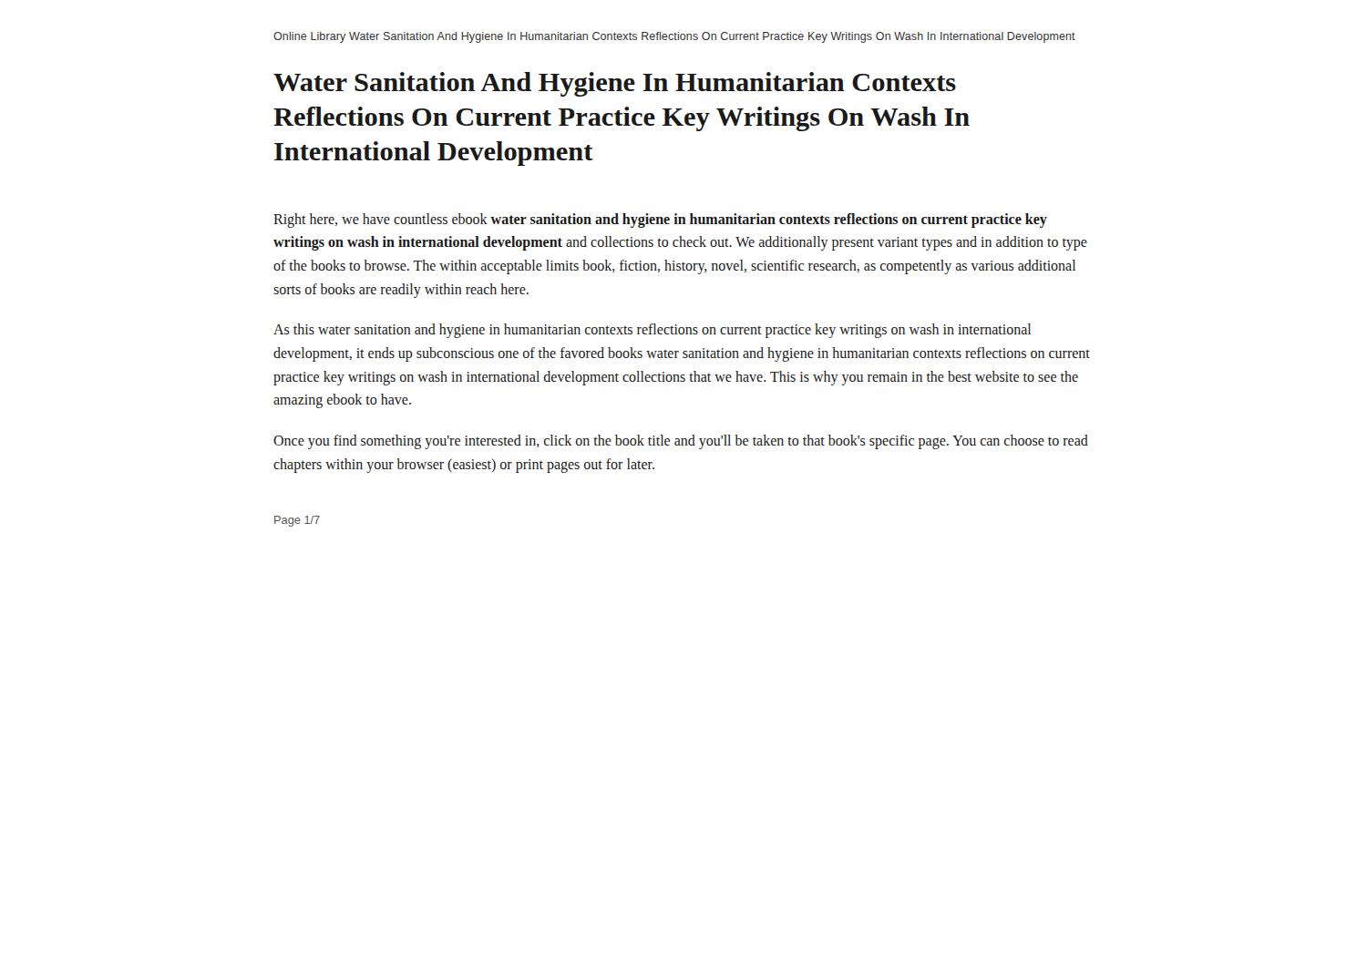Online Library Water Sanitation And Hygiene In Humanitarian Contexts Reflections On Current Practice Key Writings On Wash In International Development
Water Sanitation And Hygiene In Humanitarian Contexts Reflections On Current Practice Key Writings On Wash In International Development
Right here, we have countless ebook water sanitation and hygiene in humanitarian contexts reflections on current practice key writings on wash in international development and collections to check out. We additionally present variant types and in addition to type of the books to browse. The within acceptable limits book, fiction, history, novel, scientific research, as competently as various additional sorts of books are readily within reach here.
As this water sanitation and hygiene in humanitarian contexts reflections on current practice key writings on wash in international development, it ends up subconscious one of the favored books water sanitation and hygiene in humanitarian contexts reflections on current practice key writings on wash in international development collections that we have. This is why you remain in the best website to see the amazing ebook to have.
Once you find something you're interested in, click on the book title and you'll be taken to that book's specific page. You can choose to read chapters within your browser (easiest) or print pages out for later.
Page 1/7